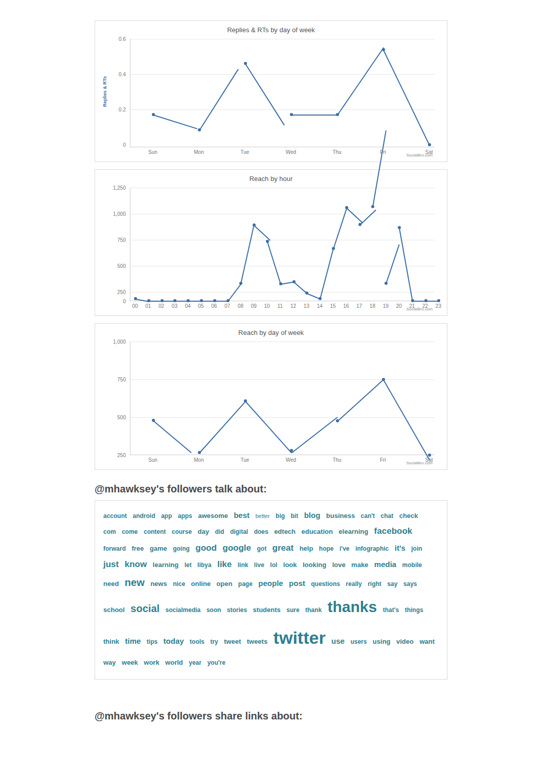Replies & RTs by day of week
Replies & RTs
0.6
0.4
0.2
0
Sun
Mon
Tue
Wed
Thu
Fri
Sat
SocialBro.com
Reach by hour
1,250
1,000
750
500
250
0
00
01
02
03
04
05
06
07
08
09
10
11
12
13
14
15
16
17
18
19
20
21
22
23
SocialBro.com
Reach by day of week
1,000
750
500
250
0
Sun
Mon
Tue
Wed
Thu
Fri
Sat
SocialBro.com
@mhawksey's followers talk about:
account android app apps awesome best better big bit blog business can't chat check com come content course day did digital does edtech education elearning facebook forward free game going good google got great help hope i've infographic it's join just know learning let libya like link live lol look looking love make media mobile need new news nice online open page people post questions really right say says school social socialmedia soon stories students sure thank thanks that's things think time tips today tools try tweet tweets twitter use users using video want way week work world year you're
@mhawksey's followers share links about: